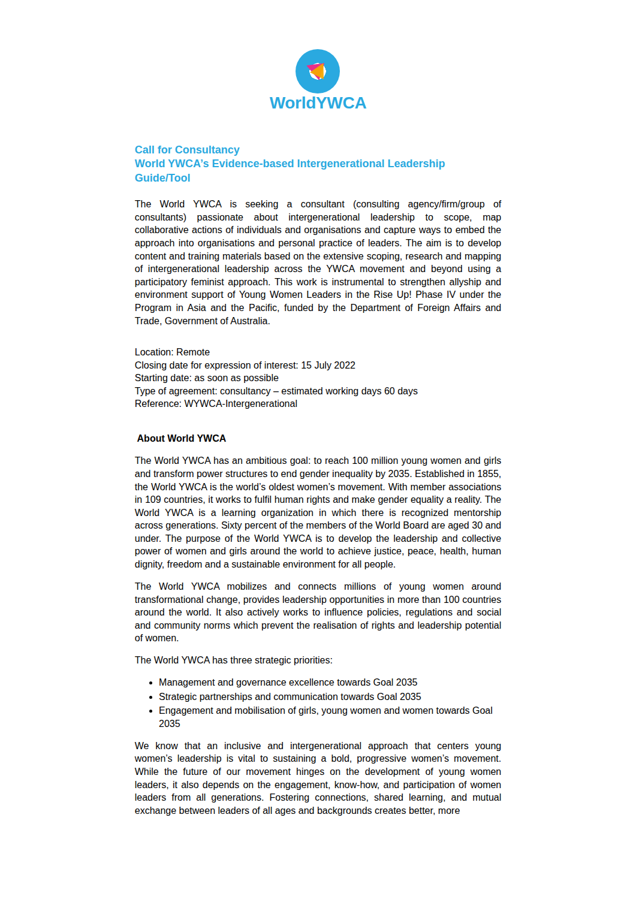World YWCA
Call for Consultancy World YWCA’s Evidence-based Intergenerational Leadership Guide/Tool
The World YWCA is seeking a consultant (consulting agency/firm/group of consultants) passionate about intergenerational leadership to scope, map collaborative actions of individuals and organisations and capture ways to embed the approach into organisations and personal practice of leaders. The aim is to develop content and training materials based on the extensive scoping, research and mapping of intergenerational leadership across the YWCA movement and beyond using a participatory feminist approach. This work is instrumental to strengthen allyship and environment support of Young Women Leaders in the Rise Up! Phase IV under the Program in Asia and the Pacific, funded by the Department of Foreign Affairs and Trade, Government of Australia.
Location: Remote
Closing date for expression of interest: 15 July 2022
Starting date: as soon as possible
Type of agreement: consultancy – estimated working days 60 days
Reference: WYWCA-Intergenerational
About World YWCA
The World YWCA has an ambitious goal: to reach 100 million young women and girls and transform power structures to end gender inequality by 2035. Established in 1855, the World YWCA is the world’s oldest women’s movement. With member associations in 109 countries, it works to fulfil human rights and make gender equality a reality. The World YWCA is a learning organization in which there is recognized mentorship across generations. Sixty percent of the members of the World Board are aged 30 and under. The purpose of the World YWCA is to develop the leadership and collective power of women and girls around the world to achieve justice, peace, health, human dignity, freedom and a sustainable environment for all people.
The World YWCA mobilizes and connects millions of young women around transformational change, provides leadership opportunities in more than 100 countries around the world. It also actively works to influence policies, regulations and social and community norms which prevent the realisation of rights and leadership potential of women.
The World YWCA has three strategic priorities:
Management and governance excellence towards Goal 2035
Strategic partnerships and communication towards Goal 2035
Engagement and mobilisation of girls, young women and women towards Goal 2035
We know that an inclusive and intergenerational approach that centers young women’s leadership is vital to sustaining a bold, progressive women’s movement. While the future of our movement hinges on the development of young women leaders, it also depends on the engagement, know-how, and participation of women leaders from all generations. Fostering connections, shared learning, and mutual exchange between leaders of all ages and backgrounds creates better, more